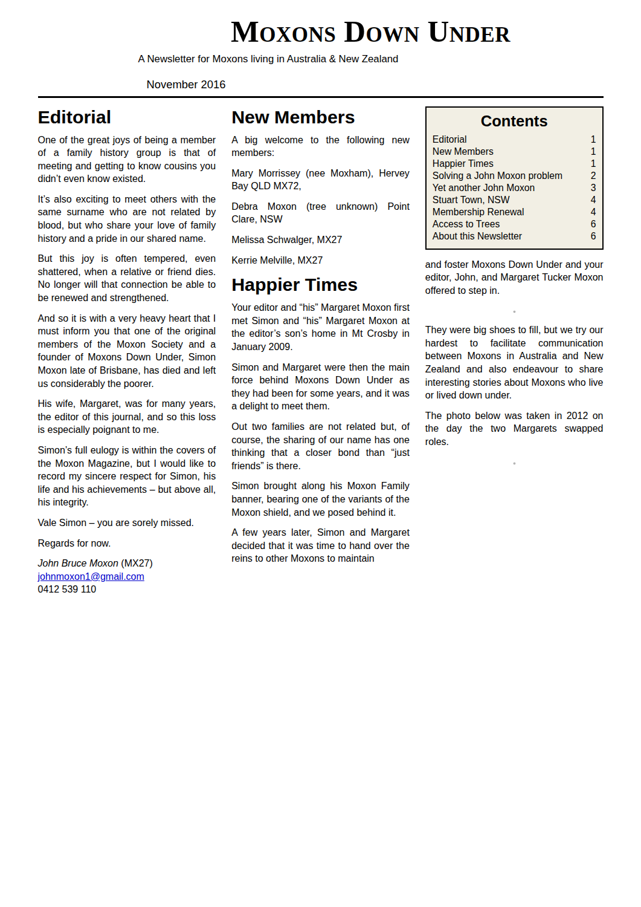Moxons Down Under
A Newsletter for Moxons living in Australia & New Zealand
November 2016
Editorial
One of the great joys of being a member of a family history group is that of meeting and getting to know cousins you didn’t even know existed.
It’s also exciting to meet others with the same surname who are not related by blood, but who share your love of family history and a pride in our shared name.
But this joy is often tempered, even shattered, when a relative or friend dies. No longer will that connection be able to be renewed and strengthened.
And so it is with a very heavy heart that I must inform you that one of the original members of the Moxon Society and a founder of Moxons Down Under, Simon Moxon late of Brisbane, has died and left us considerably the poorer.
His wife, Margaret, was for many years, the editor of this journal, and so this loss is especially poignant to me.
Simon’s full eulogy is within the covers of the Moxon Magazine, but I would like to record my sincere respect for Simon, his life and his achievements – but above all, his integrity.
Vale Simon – you are sorely missed.
Regards for now.
John Bruce Moxon (MX27)
johnmoxon1@gmail.com
0412 539 110
New Members
A big welcome to the following new members:
Mary Morrissey (nee Moxham), Hervey Bay QLD MX72,
Debra Moxon (tree unknown) Point Clare, NSW
Melissa Schwalger, MX27
Kerrie Melville, MX27
Happier Times
Your editor and “his” Margaret Moxon first met Simon and “his” Margaret Moxon at the editor’s son’s home in Mt Crosby in January 2009.
Simon and Margaret were then the main force behind Moxons Down Under as they had been for some years, and it was a delight to meet them.
Out two families are not related but, of course, the sharing of our name has one thinking that a closer bond than “just friends” is there.
Simon brought along his Moxon Family banner, bearing one of the variants of the Moxon shield, and we posed behind it.
A few years later, Simon and Margaret decided that it was time to hand over the reins to other Moxons to maintain
Contents
| Editorial | 1 |
| New Members | 1 |
| Happier Times | 1 |
| Solving a John Moxon problem | 2 |
| Yet another John Moxon | 3 |
| Stuart Town, NSW | 4 |
| Membership Renewal | 4 |
| Access to Trees | 6 |
| About this Newsletter | 6 |
and foster Moxons Down Under and your editor, John, and Margaret Tucker Moxon offered to step in.
They were big shoes to fill, but we try our hardest to facilitate communication between Moxons in Australia and New Zealand and also endeavour to share interesting stories about Moxons who live or lived down under.
The photo below was taken in 2012 on the day the two Margarets swapped roles.